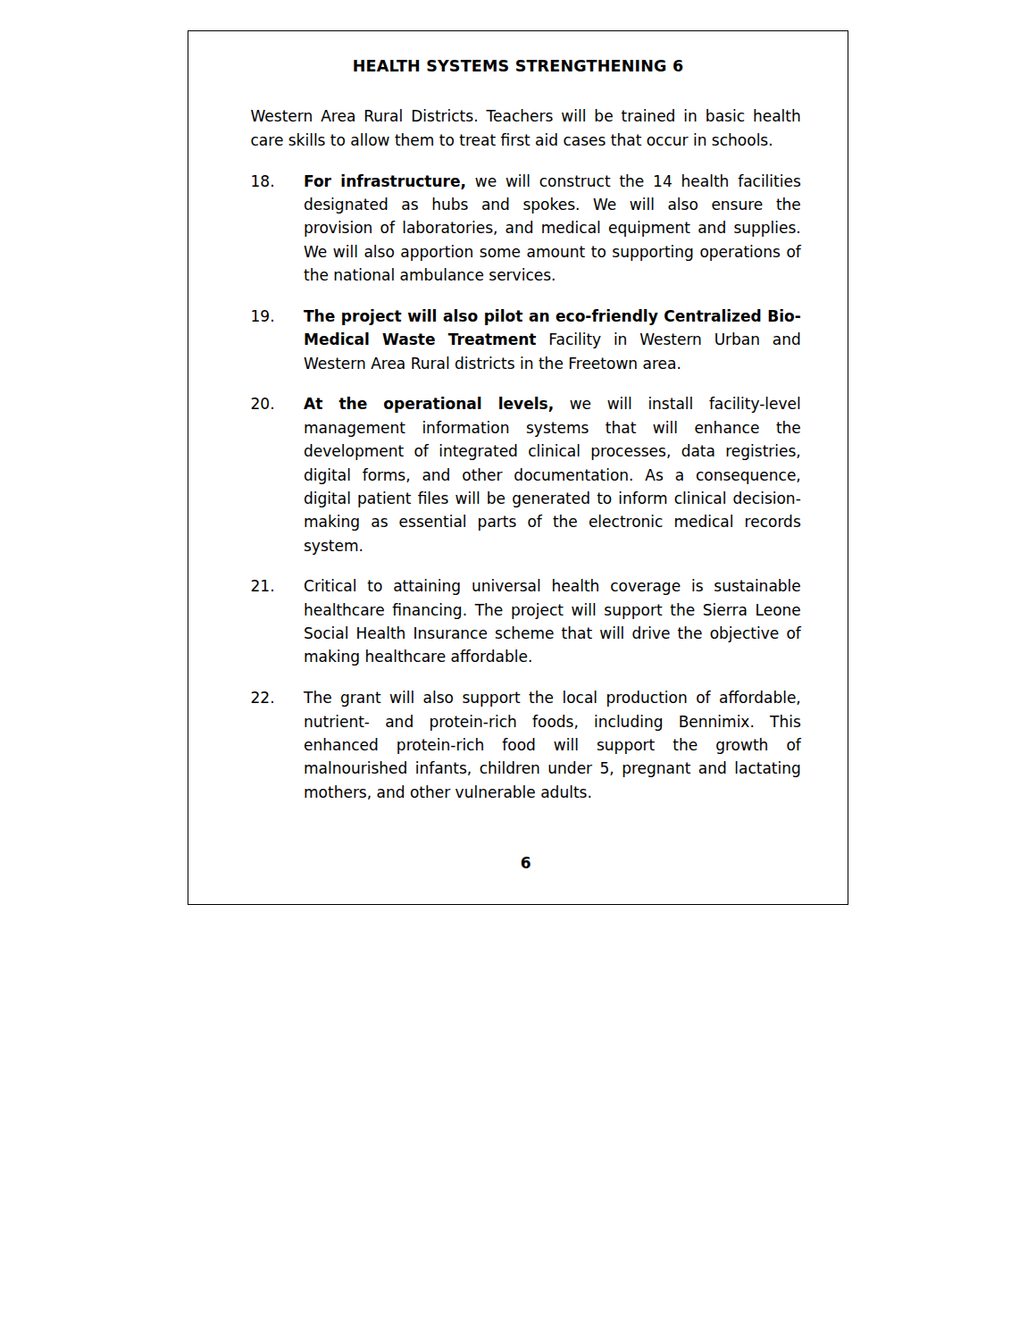HEALTH SYSTEMS STRENGTHENING 6
Western Area Rural Districts. Teachers will be trained in basic health care skills to allow them to treat first aid cases that occur in schools.
18. For infrastructure, we will construct the 14 health facilities designated as hubs and spokes. We will also ensure the provision of laboratories, and medical equipment and supplies. We will also apportion some amount to supporting operations of the national ambulance services.
19. The project will also pilot an eco-friendly Centralized Bio-Medical Waste Treatment Facility in Western Urban and Western Area Rural districts in the Freetown area.
20. At the operational levels, we will install facility-level management information systems that will enhance the development of integrated clinical processes, data registries, digital forms, and other documentation. As a consequence, digital patient files will be generated to inform clinical decision-making as essential parts of the electronic medical records system.
21. Critical to attaining universal health coverage is sustainable healthcare financing. The project will support the Sierra Leone Social Health Insurance scheme that will drive the objective of making healthcare affordable.
22. The grant will also support the local production of affordable, nutrient- and protein-rich foods, including Bennimix. This enhanced protein-rich food will support the growth of malnourished infants, children under 5, pregnant and lactating mothers, and other vulnerable adults.
6